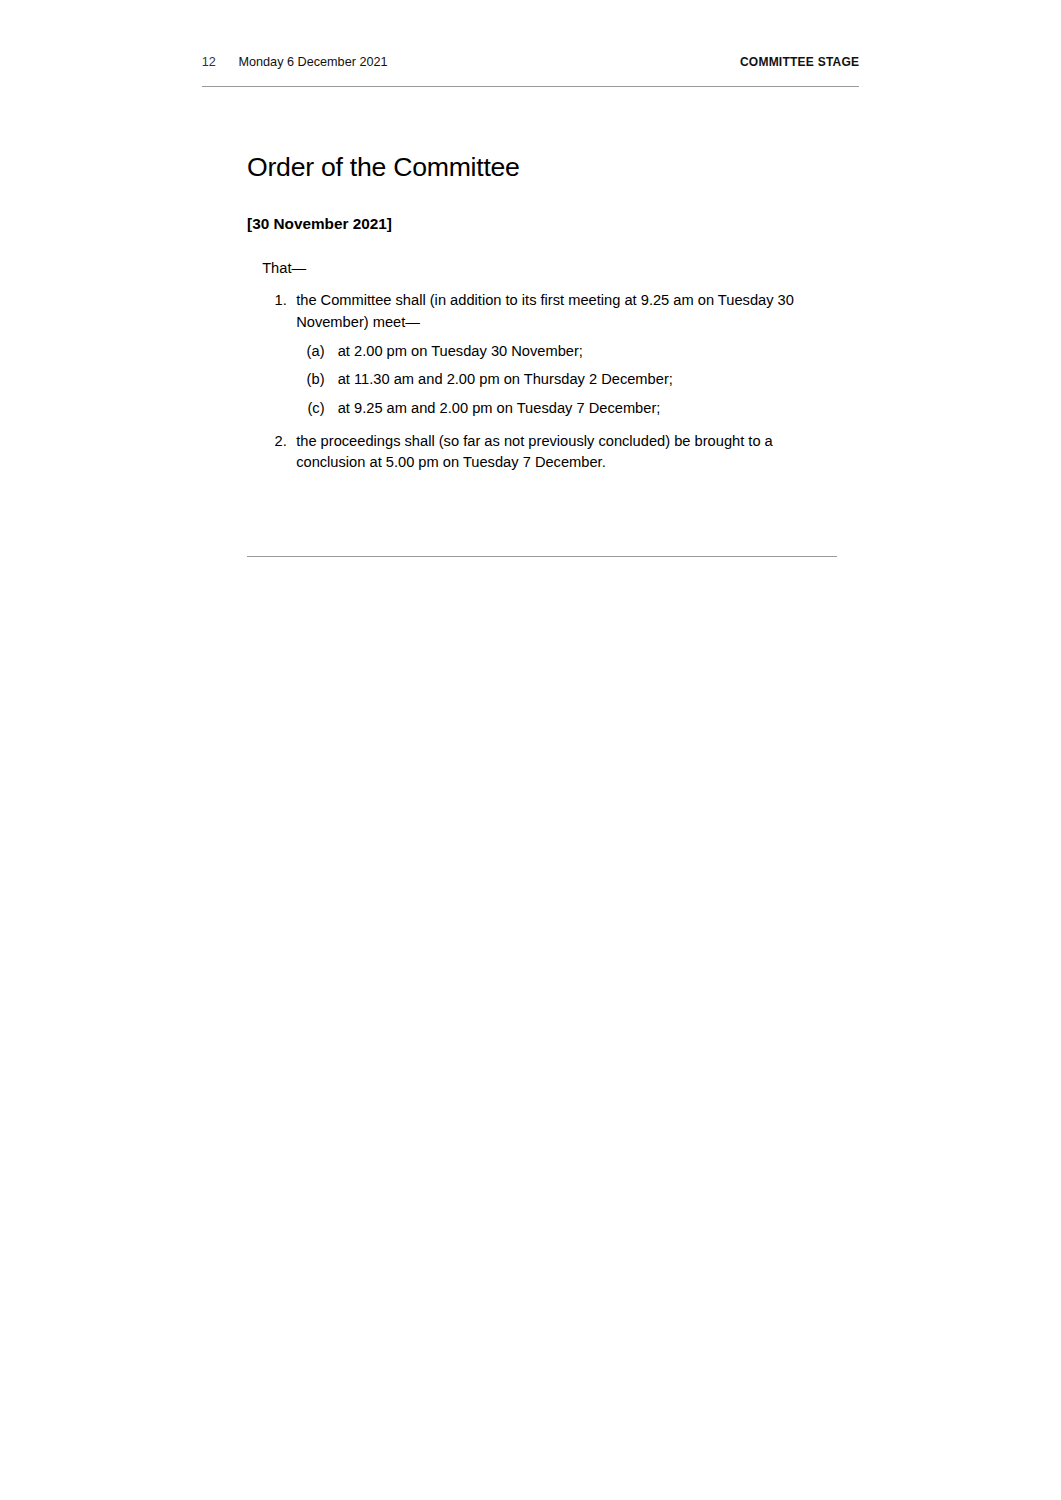12 Monday 6 December 2021
Committee Stage
Order of the Committee
[30 November 2021]
That—
the Committee shall (in addition to its first meeting at 9.25 am on Tuesday 30 November) meet—
at 2.00 pm on Tuesday 30 November;
at 11.30 am and 2.00 pm on Thursday 2 December;
at 9.25 am and 2.00 pm on Tuesday 7 December;
the proceedings shall (so far as not previously concluded) be brought to a conclusion at 5.00 pm on Tuesday 7 December.